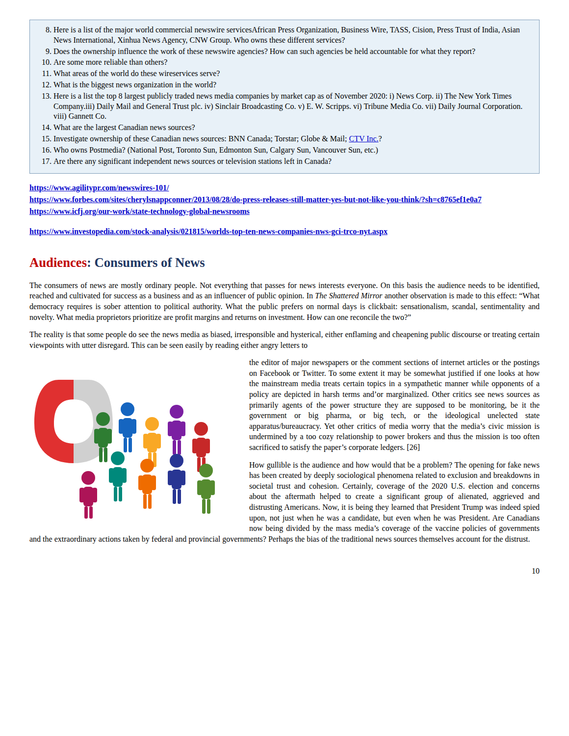Here is a list of the major world commercial newswire servicesAfrican Press Organization, Business Wire, TASS, Cision, Press Trust of India, Asian News International, Xinhua News Agency, CNW Group. Who owns these different services?
Does the ownership influence the work of these newswire agencies? How can such agencies be held accountable for what they report?
Are some more reliable than others?
What areas of the world do these wireservices serve?
What is the biggest news organization in the world?
Here is a list the top 8 largest publicly traded news media companies by market cap as of November 2020: i) News Corp. ii) The New York Times Company.iii) Daily Mail and General Trust plc. iv) Sinclair Broadcasting Co. v) E. W. Scripps. vi) Tribune Media Co. vii) Daily Journal Corporation. viii) Gannett Co.
What are the largest Canadian news sources?
Investigate ownership of these Canadian news sources: BNN Canada; Torstar; Globe & Mail; CTV Inc.?
Who owns Postmedia? (National Post, Toronto Sun, Edmonton Sun, Calgary Sun, Vancouver Sun, etc.)
Are there any significant independent news sources or television stations left in Canada?
https://www.agilitypr.com/newswires-101/
https://www.forbes.com/sites/cherylsnappconner/2013/08/28/do-press-releases-still-matter-yes-but-not-like-you-think/?sh=c8765ef1e0a7
https://www.icfj.org/our-work/state-technology-global-newsrooms
https://www.investopedia.com/stock-analysis/021815/worlds-top-ten-news-companies-nws-gci-trco-nyt.aspx
Audiences: Consumers of News
The consumers of news are mostly ordinary people. Not everything that passes for news interests everyone. On this basis the audience needs to be identified, reached and cultivated for success as a business and as an influencer of public opinion. In The Shattered Mirror another observation is made to this effect: “What democracy requires is sober attention to political authority. What the public prefers on normal days is clickbait: sensationalism, scandal, sentimentality and novelty. What media proprietors prioritize are profit margins and returns on investment. How can one reconcile the two?”
The reality is that some people do see the news media as biased, irresponsible and hysterical, either enflaming and cheapening public discourse or treating certain viewpoints with utter disregard. This can be seen easily by reading either angry letters to
the editor of major newspapers or the comment sections of internet articles or the postings on Facebook or Twitter. To some extent it may be somewhat justified if one looks at how the mainstream media treats certain topics in a sympathetic manner while opponents of a policy are depicted in harsh terms and’or marginalized. Other critics see news sources as primarily agents of the power structure they are supposed to be monitoring, be it the government or big pharma, or big tech, or the ideological unelected state apparatus/bureaucracy. Yet other critics of media worry that the media’s civic mission is undermined by a too cozy relationship to power brokers and thus the mission is too often sacrificed to satisfy the paper’s corporate ledgers. [26]
How gullible is the audience and how would that be a problem? The opening for fake news has been created by deeply sociological phenomena related to exclusion and breakdowns in societal trust and cohesion. Certainly, coverage of the 2020 U.S. election and concerns about the aftermath helped to create a significant group of alienated, aggrieved and distrusting Americans. Now, it is being they learned that President Trump was indeed spied upon, not just when he was a candidate, but even when he was President. Are Canadians now being divided by the mass media’s coverage of the vaccine policies of governments and the extraordinary actions taken by federal and provincial governments? Perhaps the bias of the traditional news sources themselves account for the distrust.
10